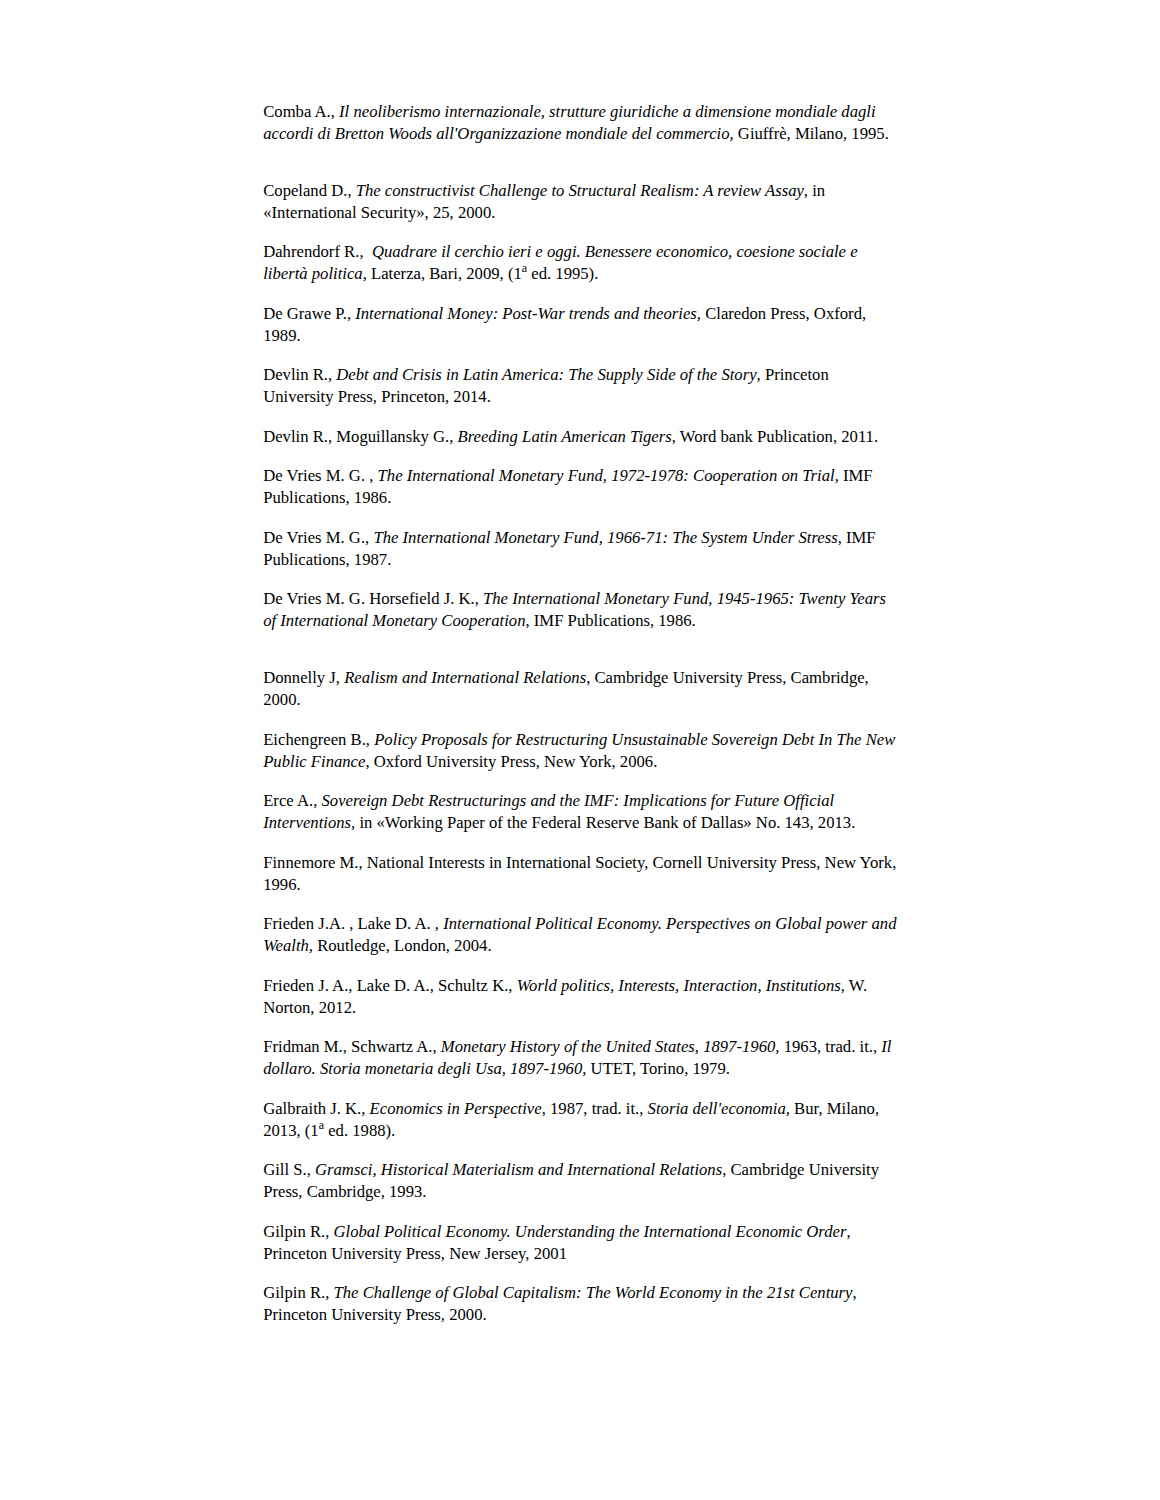Comba A., Il neoliberismo internazionale, strutture giuridiche a dimensione mondiale dagli accordi di Bretton Woods all'Organizzazione mondiale del commercio, Giuffrè, Milano, 1995.
Copeland D., The constructivist Challenge to Structural Realism: A review Assay, in «International Security», 25, 2000.
Dahrendorf R., Quadrare il cerchio ieri e oggi. Benessere economico, coesione sociale e libertà politica, Laterza, Bari, 2009, (1a ed. 1995).
De Grawe P., International Money: Post-War trends and theories, Claredon Press, Oxford, 1989.
Devlin R., Debt and Crisis in Latin America: The Supply Side of the Story, Princeton University Press, Princeton, 2014.
Devlin R., Moguillansky G., Breeding Latin American Tigers, Word bank Publication, 2011.
De Vries M. G. , The International Monetary Fund, 1972-1978: Cooperation on Trial, IMF Publications, 1986.
De Vries M. G., The International Monetary Fund, 1966-71: The System Under Stress, IMF Publications, 1987.
De Vries M. G. Horsefield J. K., The International Monetary Fund, 1945-1965: Twenty Years of International Monetary Cooperation, IMF Publications, 1986.
Donnelly J, Realism and International Relations, Cambridge University Press, Cambridge, 2000.
Eichengreen B., Policy Proposals for Restructuring Unsustainable Sovereign Debt In The New Public Finance, Oxford University Press, New York, 2006.
Erce A., Sovereign Debt Restructurings and the IMF: Implications for Future Official Interventions, in «Working Paper of the Federal Reserve Bank of Dallas» No. 143, 2013.
Finnemore M., National Interests in International Society, Cornell University Press, New York, 1996.
Frieden J.A. , Lake D. A. , International Political Economy. Perspectives on Global power and Wealth, Routledge, London, 2004.
Frieden J. A., Lake D. A., Schultz K., World politics, Interests, Interaction, Institutions, W. Norton, 2012.
Fridman M., Schwartz A., Monetary History of the United States, 1897-1960, 1963, trad. it., Il dollaro. Storia monetaria degli Usa, 1897-1960, UTET, Torino, 1979.
Galbraith J. K., Economics in Perspective, 1987, trad. it., Storia dell'economia, Bur, Milano, 2013, (1a ed. 1988).
Gill S., Gramsci, Historical Materialism and International Relations, Cambridge University Press, Cambridge, 1993.
Gilpin R., Global Political Economy. Understanding the International Economic Order, Princeton University Press, New Jersey, 2001
Gilpin R., The Challenge of Global Capitalism: The World Economy in the 21st Century, Princeton University Press, 2000.